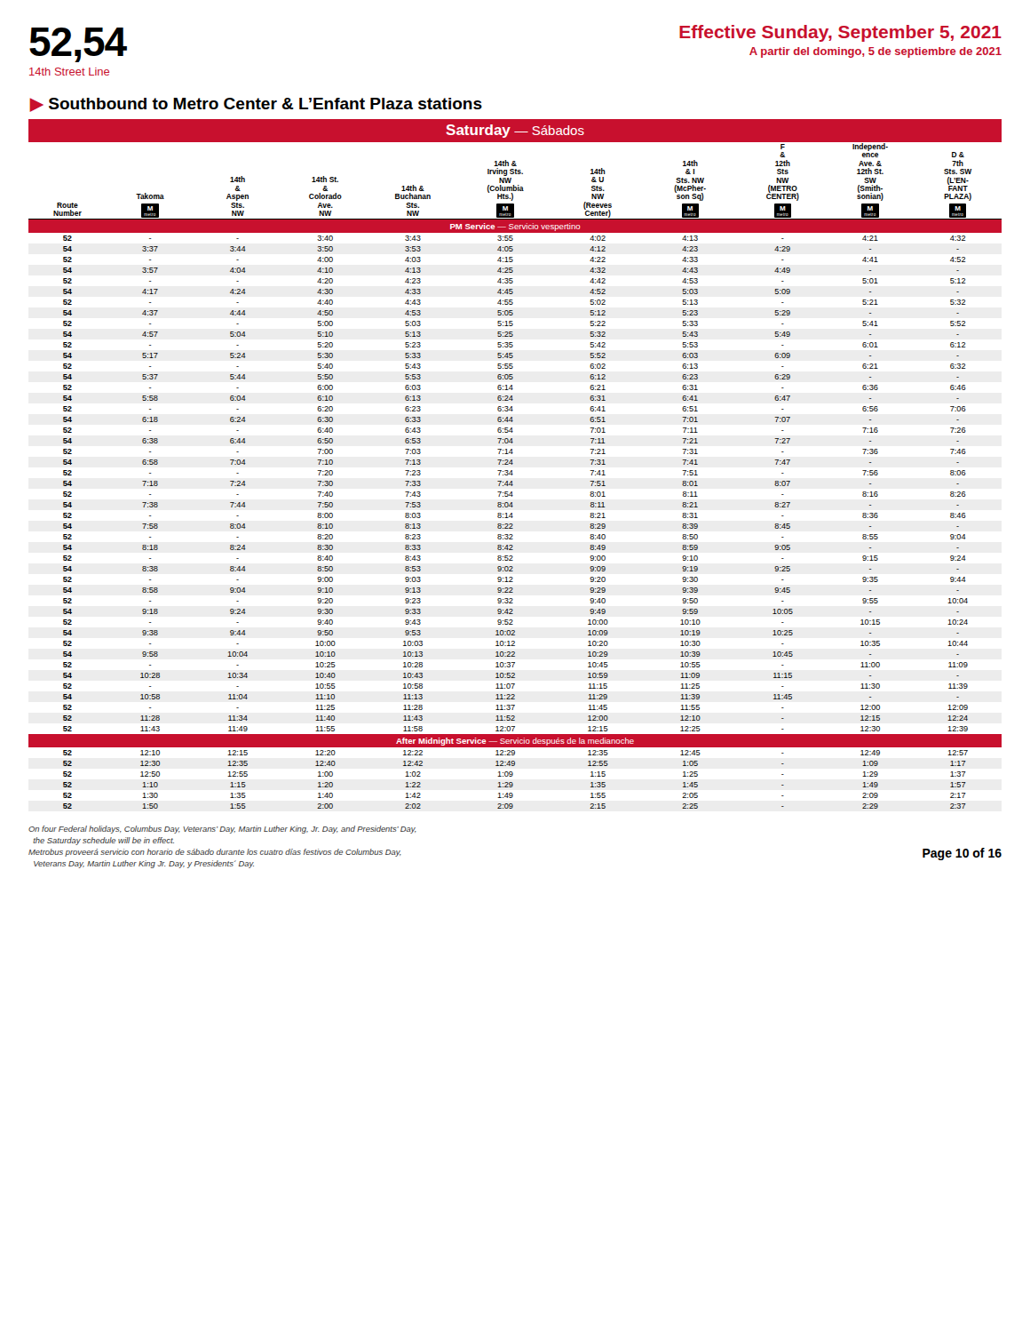52,54
14th Street Line
Effective Sunday, September 5, 2021
A partir del domingo, 5 de septiembre de 2021
▶ Southbound to Metro Center & L’Enfant Plaza stations
Saturday — Sábados
| Route Number | Takoma M metro | 14th & Aspen Sts. NW | 14th St. & Colorado Ave. NW | 14th & Buchanan Sts. NW | 14th & Irving Sts. NW (Columbia Hts.) M metro | 14th & U Sts. NW (Reeves Center) | 14th & I Sts. NW (McPher- son Sq) M metro | F & 12th Sts NW (METRO CENTER) M metro | Independ- ence Ave. & 12th St. SW (Smith- sonian) M metro | D & 7th Sts. SW (L’EN- FANT PLAZA) M metro |
| --- | --- | --- | --- | --- | --- | --- | --- | --- | --- | --- |
| PM Service — Servicio vespertino |
| 52 | - | - | 3:40 | 3:43 | 3:55 | 4:02 | 4:13 | - | 4:21 | 4:32 |
| 54 | 3:37 | 3:44 | 3:50 | 3:53 | 4:05 | 4:12 | 4:23 | 4:29 | - | - |
| 52 | - | - | 4:00 | 4:03 | 4:15 | 4:22 | 4:33 | - | 4:41 | 4:52 |
| 54 | 3:57 | 4:04 | 4:10 | 4:13 | 4:25 | 4:32 | 4:43 | 4:49 | - | - |
| 52 | - | - | 4:20 | 4:23 | 4:35 | 4:42 | 4:53 | - | 5:01 | 5:12 |
| 54 | 4:17 | 4:24 | 4:30 | 4:33 | 4:45 | 4:52 | 5:03 | 5:09 | - | - |
| 52 | - | - | 4:40 | 4:43 | 4:55 | 5:02 | 5:13 | - | 5:21 | 5:32 |
| 54 | 4:37 | 4:44 | 4:50 | 4:53 | 5:05 | 5:12 | 5:23 | 5:29 | - | - |
| 52 | - | - | 5:00 | 5:03 | 5:15 | 5:22 | 5:33 | - | 5:41 | 5:52 |
| 54 | 4:57 | 5:04 | 5:10 | 5:13 | 5:25 | 5:32 | 5:43 | 5:49 | - | - |
| 52 | - | - | 5:20 | 5:23 | 5:35 | 5:42 | 5:53 | - | 6:01 | 6:12 |
| 54 | 5:17 | 5:24 | 5:30 | 5:33 | 5:45 | 5:52 | 6:03 | 6:09 | - | - |
| 52 | - | - | 5:40 | 5:43 | 5:55 | 6:02 | 6:13 | - | 6:21 | 6:32 |
| 54 | 5:37 | 5:44 | 5:50 | 5:53 | 6:05 | 6:12 | 6:23 | 6:29 | - | - |
| 52 | - | - | 6:00 | 6:03 | 6:14 | 6:21 | 6:31 | - | 6:36 | 6:46 |
| 54 | 5:58 | 6:04 | 6:10 | 6:13 | 6:24 | 6:31 | 6:41 | 6:47 | - | - |
| 52 | - | - | 6:20 | 6:23 | 6:34 | 6:41 | 6:51 | - | 6:56 | 7:06 |
| 54 | 6:18 | 6:24 | 6:30 | 6:33 | 6:44 | 6:51 | 7:01 | 7:07 | - | - |
| 52 | - | - | 6:40 | 6:43 | 6:54 | 7:01 | 7:11 | - | 7:16 | 7:26 |
| 54 | 6:38 | 6:44 | 6:50 | 6:53 | 7:04 | 7:11 | 7:21 | 7:27 | - | - |
| 52 | - | - | 7:00 | 7:03 | 7:14 | 7:21 | 7:31 | - | 7:36 | 7:46 |
| 54 | 6:58 | 7:04 | 7:10 | 7:13 | 7:24 | 7:31 | 7:41 | 7:47 | - | - |
| 52 | - | - | 7:20 | 7:23 | 7:34 | 7:41 | 7:51 | - | 7:56 | 8:06 |
| 54 | 7:18 | 7:24 | 7:30 | 7:33 | 7:44 | 7:51 | 8:01 | 8:07 | - | - |
| 52 | - | - | 7:40 | 7:43 | 7:54 | 8:01 | 8:11 | - | 8:16 | 8:26 |
| 54 | 7:38 | 7:44 | 7:50 | 7:53 | 8:04 | 8:11 | 8:21 | 8:27 | - | - |
| 52 | - | - | 8:00 | 8:03 | 8:14 | 8:21 | 8:31 | - | 8:36 | 8:46 |
| 54 | 7:58 | 8:04 | 8:10 | 8:13 | 8:22 | 8:29 | 8:39 | 8:45 | - | - |
| 52 | - | - | 8:20 | 8:23 | 8:32 | 8:40 | 8:50 | - | 8:55 | 9:04 |
| 54 | 8:18 | 8:24 | 8:30 | 8:33 | 8:42 | 8:49 | 8:59 | 9:05 | - | - |
| 52 | - | - | 8:40 | 8:43 | 8:52 | 9:00 | 9:10 | - | 9:15 | 9:24 |
| 54 | 8:38 | 8:44 | 8:50 | 8:53 | 9:02 | 9:09 | 9:19 | 9:25 | - | - |
| 52 | - | - | 9:00 | 9:03 | 9:12 | 9:20 | 9:30 | - | 9:35 | 9:44 |
| 54 | 8:58 | 9:04 | 9:10 | 9:13 | 9:22 | 9:29 | 9:39 | 9:45 | - | - |
| 52 | - | - | 9:20 | 9:23 | 9:32 | 9:40 | 9:50 | - | 9:55 | 10:04 |
| 54 | 9:18 | 9:24 | 9:30 | 9:33 | 9:42 | 9:49 | 9:59 | 10:05 | - | - |
| 52 | - | - | 9:40 | 9:43 | 9:52 | 10:00 | 10:10 | - | 10:15 | 10:24 |
| 54 | 9:38 | 9:44 | 9:50 | 9:53 | 10:02 | 10:09 | 10:19 | 10:25 | - | - |
| 52 | - | - | 10:00 | 10:03 | 10:12 | 10:20 | 10:30 | - | 10:35 | 10:44 |
| 54 | 9:58 | 10:04 | 10:10 | 10:13 | 10:22 | 10:29 | 10:39 | 10:45 | - | - |
| 52 | - | - | 10:25 | 10:28 | 10:37 | 10:45 | 10:55 | - | 11:00 | 11:09 |
| 54 | 10:28 | 10:34 | 10:40 | 10:43 | 10:52 | 10:59 | 11:09 | 11:15 | - | - |
| 52 | - | - | 10:55 | 10:58 | 11:07 | 11:15 | 11:25 | - | 11:30 | 11:39 |
| 54 | 10:58 | 11:04 | 11:10 | 11:13 | 11:22 | 11:29 | 11:39 | 11:45 | - | - |
| 52 | - | - | 11:25 | 11:28 | 11:37 | 11:45 | 11:55 | - | 12:00 | 12:09 |
| 52 | 11:28 | 11:34 | 11:40 | 11:43 | 11:52 | 12:00 | 12:10 | - | 12:15 | 12:24 |
| 52 | 11:43 | 11:49 | 11:55 | 11:58 | 12:07 | 12:15 | 12:25 | - | 12:30 | 12:39 |
| After Midnight Service — Servicio después de la medianoche |
| 52 | 12:10 | 12:15 | 12:20 | 12:22 | 12:29 | 12:35 | 12:45 | - | 12:49 | 12:57 |
| 52 | 12:30 | 12:35 | 12:40 | 12:42 | 12:49 | 12:55 | 1:05 | - | 1:09 | 1:17 |
| 52 | 12:50 | 12:55 | 1:00 | 1:02 | 1:09 | 1:15 | 1:25 | - | 1:29 | 1:37 |
| 52 | 1:10 | 1:15 | 1:20 | 1:22 | 1:29 | 1:35 | 1:45 | - | 1:49 | 1:57 |
| 52 | 1:30 | 1:35 | 1:40 | 1:42 | 1:49 | 1:55 | 2:05 | - | 2:09 | 2:17 |
| 52 | 1:50 | 1:55 | 2:00 | 2:02 | 2:09 | 2:15 | 2:25 | - | 2:29 | 2:37 |
On four Federal holidays, Columbus Day, Veterans’ Day, Martin Luther King, Jr. Day, and Presidents’ Day,
the Saturday schedule will be in effect.
Metrobus proveerá servicio con horario de sábado durante los cuatro días festivos de Columbus Day,
Veterans Day, Martin Luther King Jr. Day, y Presidents´ Day.
Page 10 of 16